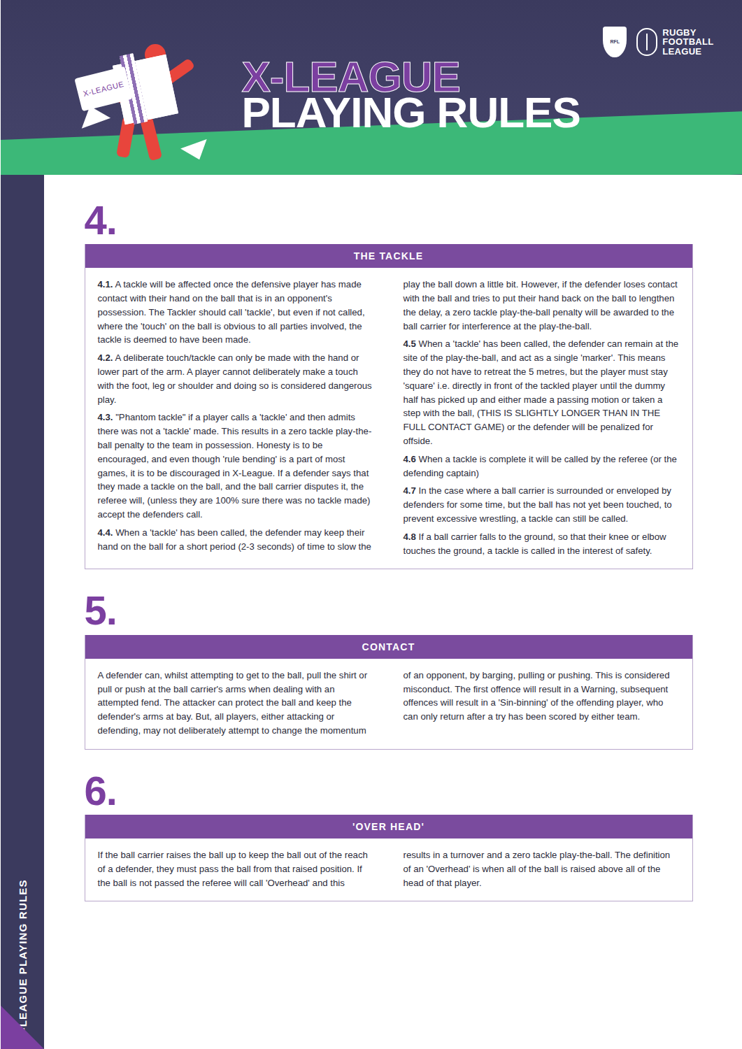X-LEAGUE
X-LEAGUE
PLAYING RULES
RFL
RUGBY
FOOTBALL
LEAGUE
X-LEAGUE PLAYING RULES
4.
THE TACKLE
4.1. A tackle will be affected once the defensive player has made contact with their hand on the ball that is in an opponent's possession. The Tackler should call 'tackle', but even if not called, where the 'touch' on the ball is obvious to all parties involved, the tackle is deemed to have been made.
4.2. A deliberate touch/tackle can only be made with the hand or lower part of the arm. A player cannot deliberately make a touch with the foot, leg or shoulder and doing so is considered dangerous play.
4.3. "Phantom tackle" if a player calls a 'tackle' and then admits there was not a 'tackle' made. This results in a zero tackle play-the-ball penalty to the team in possession. Honesty is to be encouraged, and even though 'rule bending' is a part of most games, it is to be discouraged in X-League. If a defender says that they made a tackle on the ball, and the ball carrier disputes it, the referee will, (unless they are 100% sure there was no tackle made) accept the defenders call.
4.4. When a 'tackle' has been called, the defender may keep their hand on the ball for a short period (2-3 seconds) of time to slow the play the ball down a little bit. However, if the defender loses contact with the ball and tries to put their hand back on the ball to lengthen the delay, a zero tackle play-the-ball penalty will be awarded to the ball carrier for interference at the play-the-ball.
4.5 When a 'tackle' has been called, the defender can remain at the site of the play-the-ball, and act as a single 'marker'. This means they do not have to retreat the 5 metres, but the player must stay 'square' i.e. directly in front of the tackled player until the dummy half has picked up and either made a passing motion or taken a step with the ball, (THIS IS SLIGHTLY LONGER THAN IN THE FULL CONTACT GAME) or the defender will be penalized for offside.
4.6 When a tackle is complete it will be called by the referee (or the defending captain)
4.7 In the case where a ball carrier is surrounded or enveloped by defenders for some time, but the ball has not yet been touched, to prevent excessive wrestling, a tackle can still be called.
4.8 If a ball carrier falls to the ground, so that their knee or elbow touches the ground, a tackle is called in the interest of safety.
5.
CONTACT
A defender can, whilst attempting to get to the ball, pull the shirt or pull or push at the ball carrier's arms when dealing with an attempted fend. The attacker can protect the ball and keep the defender's arms at bay. But, all players, either attacking or defending, may not deliberately attempt to change the momentum of an opponent, by barging, pulling or pushing. This is considered misconduct. The first offence will result in a Warning, subsequent offences will result in a 'Sin-binning' of the offending player, who can only return after a try has been scored by either team.
6.
'OVER HEAD'
If the ball carrier raises the ball up to keep the ball out of the reach of a defender, they must pass the ball from that raised position. If the ball is not passed the referee will call 'Overhead' and this results in a turnover and a zero tackle play-the-ball. The definition of an 'Overhead' is when all of the ball is raised above all of the head of that player.